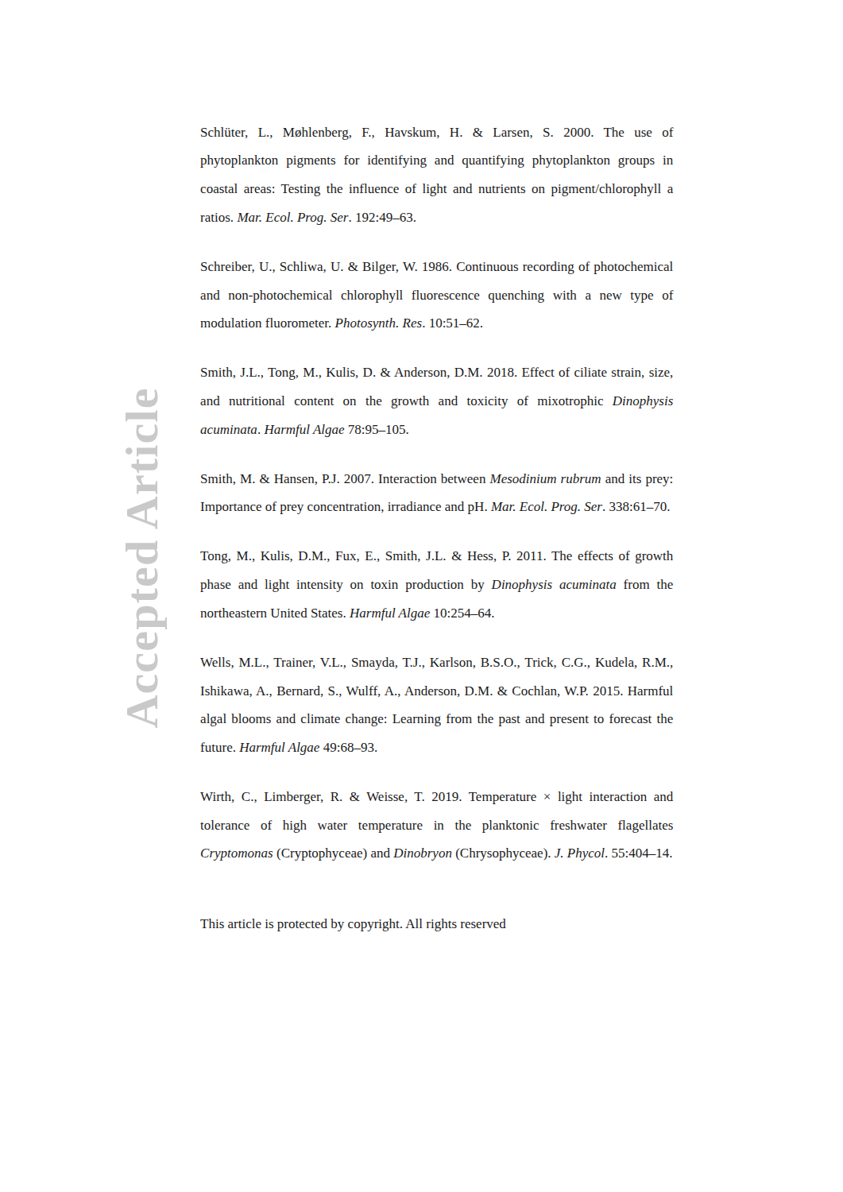Accepted Article
Schlüter, L., Møhlenberg, F., Havskum, H. & Larsen, S. 2000. The use of phytoplankton pigments for identifying and quantifying phytoplankton groups in coastal areas: Testing the influence of light and nutrients on pigment/chlorophyll a ratios. Mar. Ecol. Prog. Ser. 192:49–63.
Schreiber, U., Schliwa, U. & Bilger, W. 1986. Continuous recording of photochemical and non-photochemical chlorophyll fluorescence quenching with a new type of modulation fluorometer. Photosynth. Res. 10:51–62.
Smith, J.L., Tong, M., Kulis, D. & Anderson, D.M. 2018. Effect of ciliate strain, size, and nutritional content on the growth and toxicity of mixotrophic Dinophysis acuminata. Harmful Algae 78:95–105.
Smith, M. & Hansen, P.J. 2007. Interaction between Mesodinium rubrum and its prey: Importance of prey concentration, irradiance and pH. Mar. Ecol. Prog. Ser. 338:61–70.
Tong, M., Kulis, D.M., Fux, E., Smith, J.L. & Hess, P. 2011. The effects of growth phase and light intensity on toxin production by Dinophysis acuminata from the northeastern United States. Harmful Algae 10:254–64.
Wells, M.L., Trainer, V.L., Smayda, T.J., Karlson, B.S.O., Trick, C.G., Kudela, R.M., Ishikawa, A., Bernard, S., Wulff, A., Anderson, D.M. & Cochlan, W.P. 2015. Harmful algal blooms and climate change: Learning from the past and present to forecast the future. Harmful Algae 49:68–93.
Wirth, C., Limberger, R. & Weisse, T. 2019. Temperature × light interaction and tolerance of high water temperature in the planktonic freshwater flagellates Cryptomonas (Cryptophyceae) and Dinobryon (Chrysophyceae). J. Phycol. 55:404–14.
This article is protected by copyright. All rights reserved